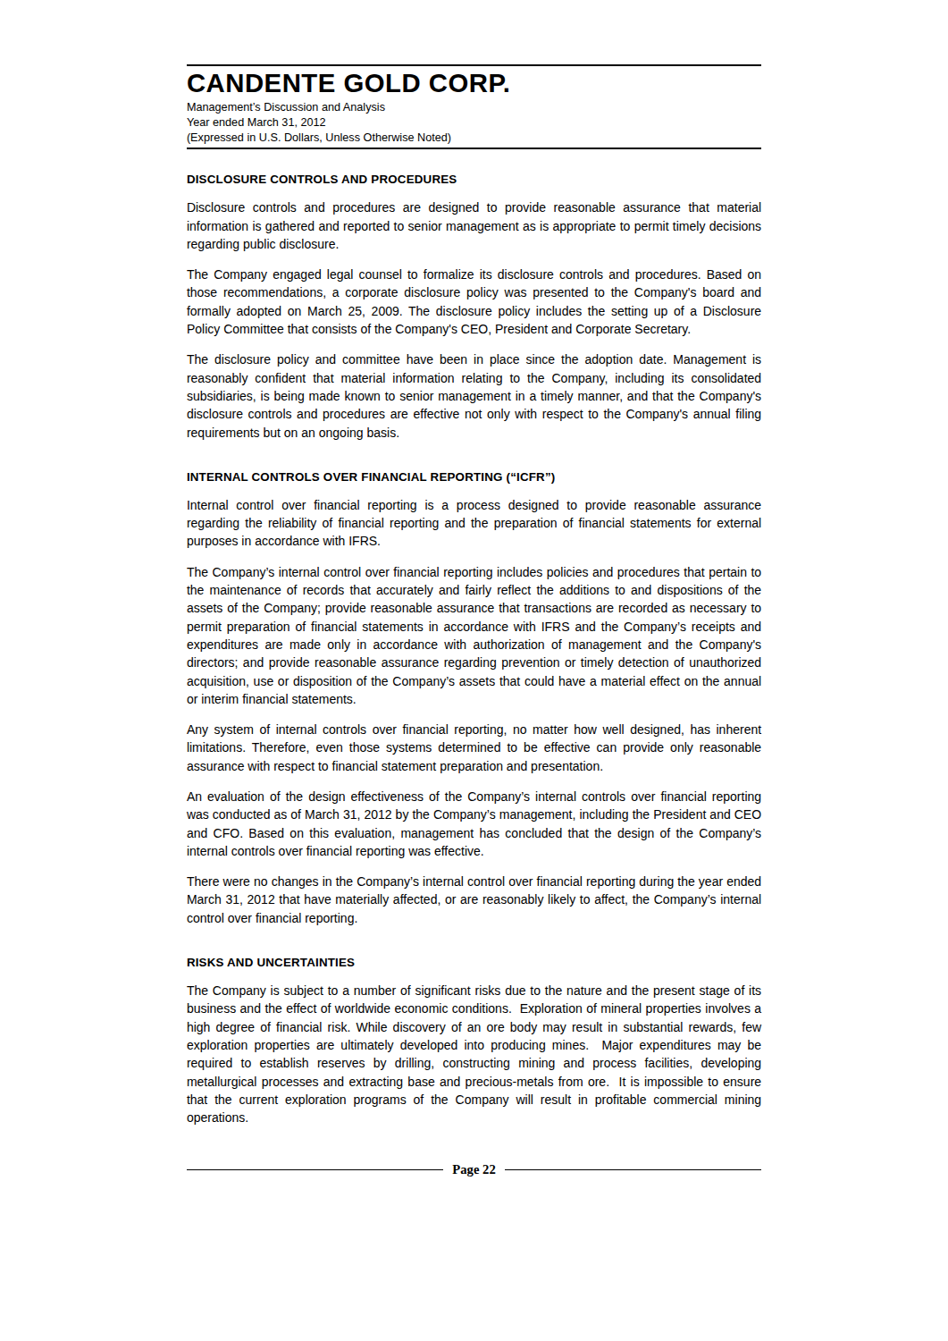CANDENTE GOLD CORP.
Management’s Discussion and Analysis
Year ended March 31, 2012
(Expressed in U.S. Dollars, Unless Otherwise Noted)
DISCLOSURE CONTROLS AND PROCEDURES
Disclosure controls and procedures are designed to provide reasonable assurance that material information is gathered and reported to senior management as is appropriate to permit timely decisions regarding public disclosure.
The Company engaged legal counsel to formalize its disclosure controls and procedures. Based on those recommendations, a corporate disclosure policy was presented to the Company's board and formally adopted on March 25, 2009. The disclosure policy includes the setting up of a Disclosure Policy Committee that consists of the Company's CEO, President and Corporate Secretary.
The disclosure policy and committee have been in place since the adoption date. Management is reasonably confident that material information relating to the Company, including its consolidated subsidiaries, is being made known to senior management in a timely manner, and that the Company's disclosure controls and procedures are effective not only with respect to the Company's annual filing requirements but on an ongoing basis.
INTERNAL CONTROLS OVER FINANCIAL REPORTING (“ICFR”)
Internal control over financial reporting is a process designed to provide reasonable assurance regarding the reliability of financial reporting and the preparation of financial statements for external purposes in accordance with IFRS.
The Company’s internal control over financial reporting includes policies and procedures that pertain to the maintenance of records that accurately and fairly reflect the additions to and dispositions of the assets of the Company; provide reasonable assurance that transactions are recorded as necessary to permit preparation of financial statements in accordance with IFRS and the Company’s receipts and expenditures are made only in accordance with authorization of management and the Company's directors; and provide reasonable assurance regarding prevention or timely detection of unauthorized acquisition, use or disposition of the Company’s assets that could have a material effect on the annual or interim financial statements.
Any system of internal controls over financial reporting, no matter how well designed, has inherent limitations. Therefore, even those systems determined to be effective can provide only reasonable assurance with respect to financial statement preparation and presentation.
An evaluation of the design effectiveness of the Company’s internal controls over financial reporting was conducted as of March 31, 2012 by the Company’s management, including the President and CEO and CFO. Based on this evaluation, management has concluded that the design of the Company’s internal controls over financial reporting was effective.
There were no changes in the Company’s internal control over financial reporting during the year ended March 31, 2012 that have materially affected, or are reasonably likely to affect, the Company’s internal control over financial reporting.
RISKS AND UNCERTAINTIES
The Company is subject to a number of significant risks due to the nature and the present stage of its business and the effect of worldwide economic conditions. Exploration of mineral properties involves a high degree of financial risk. While discovery of an ore body may result in substantial rewards, few exploration properties are ultimately developed into producing mines. Major expenditures may be required to establish reserves by drilling, constructing mining and process facilities, developing metallurgical processes and extracting base and precious-metals from ore. It is impossible to ensure that the current exploration programs of the Company will result in profitable commercial mining operations.
Page 22